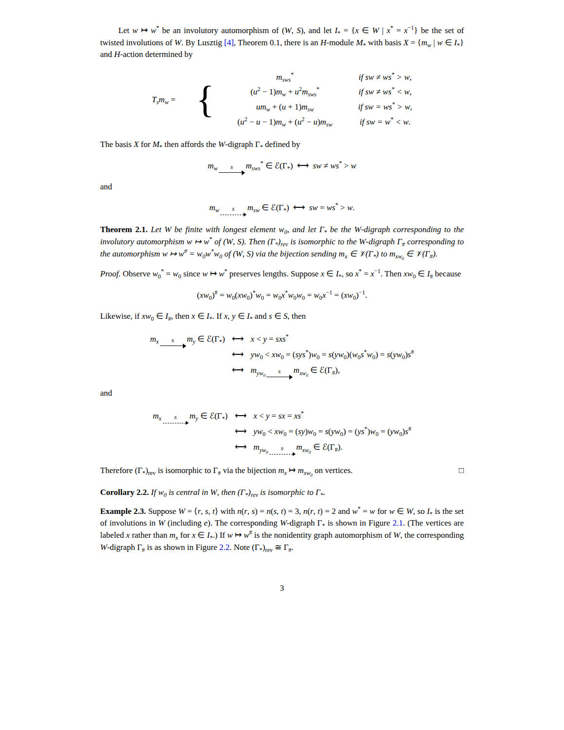Let w ↦ w* be an involutory automorphism of (W, S), and let I* = {x ∈ W | x* = x−1} be the set of twisted involutions of W. By Lusztig [4], Theorem 0.1, there is an H-module M* with basis X = {mw | w ∈ I*} and H-action determined by
| T s m w = | { | m sws * | if sw ≠ ws * > w , |
| ( u 2 − 1) m w + u 2 m sws * | if sw ≠ ws * < w , |
| um w + ( u + 1) m sw | if sw = ws * > w , |
| ( u 2 − u − 1) m w + ( u 2 − u ) m sw | if sw = w * < w . |
The basis X for M* then affords the W-digraph Γ* defined by
mw smsws* ∈ ℰ(Γ*) ⟷ sw ≠ ws* > w
and
mw smsw ∈ ℰ(Γ*) ⟷ sw = ws* > w.
Theorem 2.1. Let W be finite with longest element w0, and let Γ* be the W-digraph corresponding to the involutory automorphism w ↦ w* of (W, S). Then (Γ*)rev is isomorphic to the W-digraph Γ# corresponding to the automorphism w ↦ w# = w0w*w0 of (W, S) via the bijection sending mx ∈ 𝒱(Γ*) to mxw0 ∈ 𝒱(Γ#).
Proof. Observe w0* = w0 since w ↦ w* preserves lengths. Suppose x ∈ I*, so x* = x−1. Then xw0 ∈ I# because
(xw0)# = w0(xw0)*w0 = w0x*w0w0 = w0x−1 = (xw0)−1.
Likewise, if xw0 ∈ I#, then x ∈ I*. If x, y ∈ I* and s ∈ S, then
| m x s m y ∈ ℰ(Γ * ) | ⟷ | x < y = sxs * |
| | ⟷ | yw 0 < xw 0 = ( sys * ) w 0 = s ( yw 0 )( w 0 s * w 0 ) = s ( yw 0 ) s # |
| | ⟷ | m yw 0 s m xw 0 ∈ ℰ(Γ # ), |
and
| m x s m y ∈ ℰ(Γ * ) | ⟷ | x < y = sx = xs * |
| | ⟷ | yw 0 < xw 0 = ( sy ) w 0 = s ( yw 0 ) = ( ys * ) w 0 = ( yw 0 ) s # |
| | ⟷ | m yw 0 s m xw 0 ∈ ℰ(Γ # ). |
Therefore (Γ*)rev is isomorphic to Γ# via the bijection mx ↦ mxw0 on vertices. □
Corollary 2.2. If w0 is central in W, then (Γ*)rev is isomorphic to Γ*.
Example 2.3. Suppose W = ⟨r, s, t⟩ with n(r, s) = n(s, t) = 3, n(r, t) = 2 and w* = w for w ∈ W, so I* is the set of involutions in W (including e). The corresponding W-digraph Γ* is shown in Figure 2.1. (The vertices are labeled x rather than mx for x ∈ I*.) If w ↦ w# is the nonidentity graph automorphism of W, the corresponding W-digraph Γ# is as shown in Figure 2.2. Note (Γ*)rev ≅ Γ#.
3